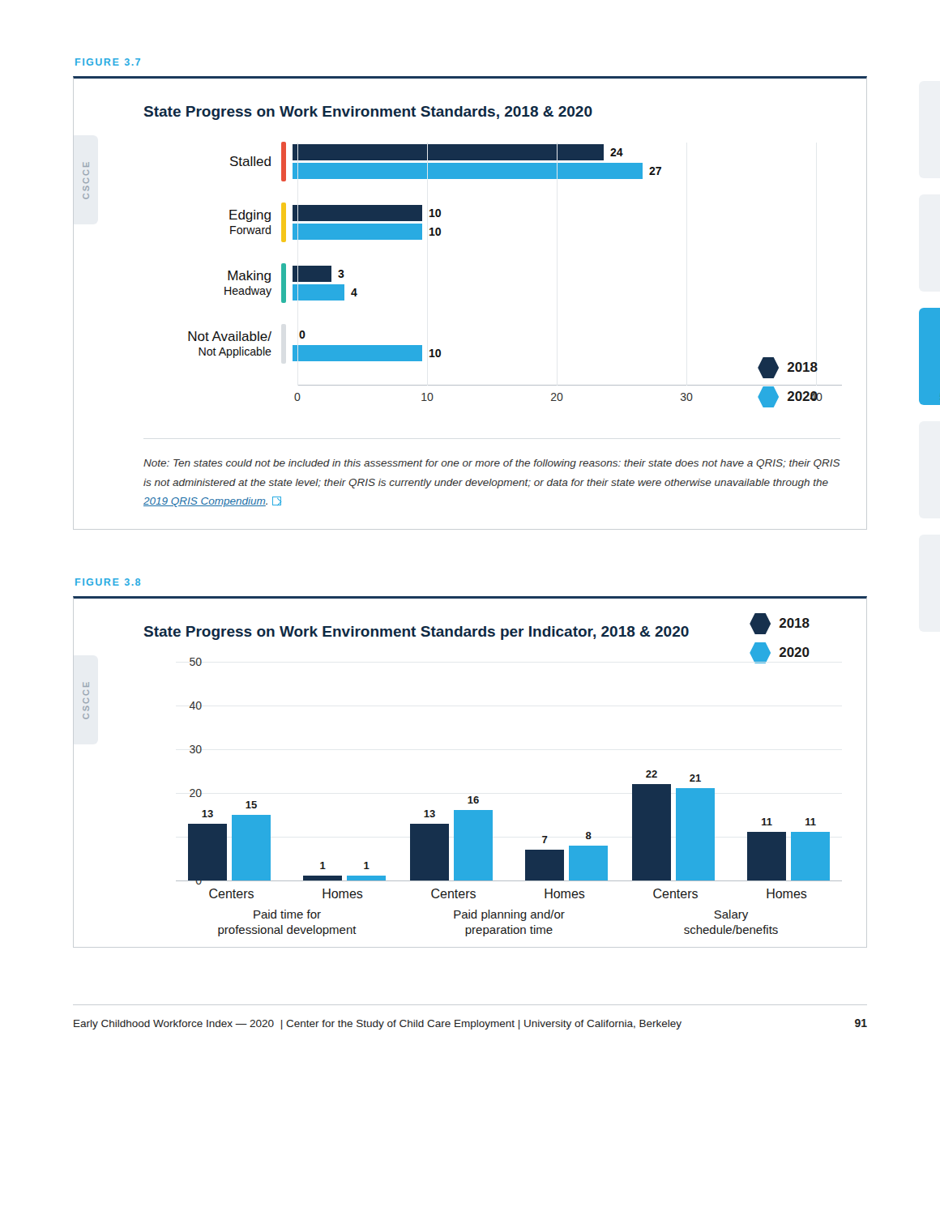FIGURE 3.7
CSCCE
State Progress on Work Environment Standards, 2018 & 2020
Stalled
24
27
EdgingForward
10
10
MakingHeadway
3
4
Not Available/Not Applicable
0
10
0
10
20
30
40
50
2018
2020
Note: Ten states could not be included in this assessment for one or more of the following reasons: their state does not have a QRIS; their QRIS is not administered at the state level; their QRIS is currently under development; or data for their state were otherwise unavailable through the 2019 QRIS Compendium.
FIGURE 3.8
CSCCE
State Progress on Work Environment Standards per Indicator, 2018 & 2020
2018
2020
50
40
30
20
10
0
13
15
1
1
13
16
7
8
22
21
11
11
Centers Homes
Paid time for
professional development
Centers Homes
Paid planning and/or
preparation time
Centers Homes
Salary
schedule/benefits
Early Childhood Workforce Index — 2020 | Center for the Study of Child Care Employment | University of California, Berkeley
91